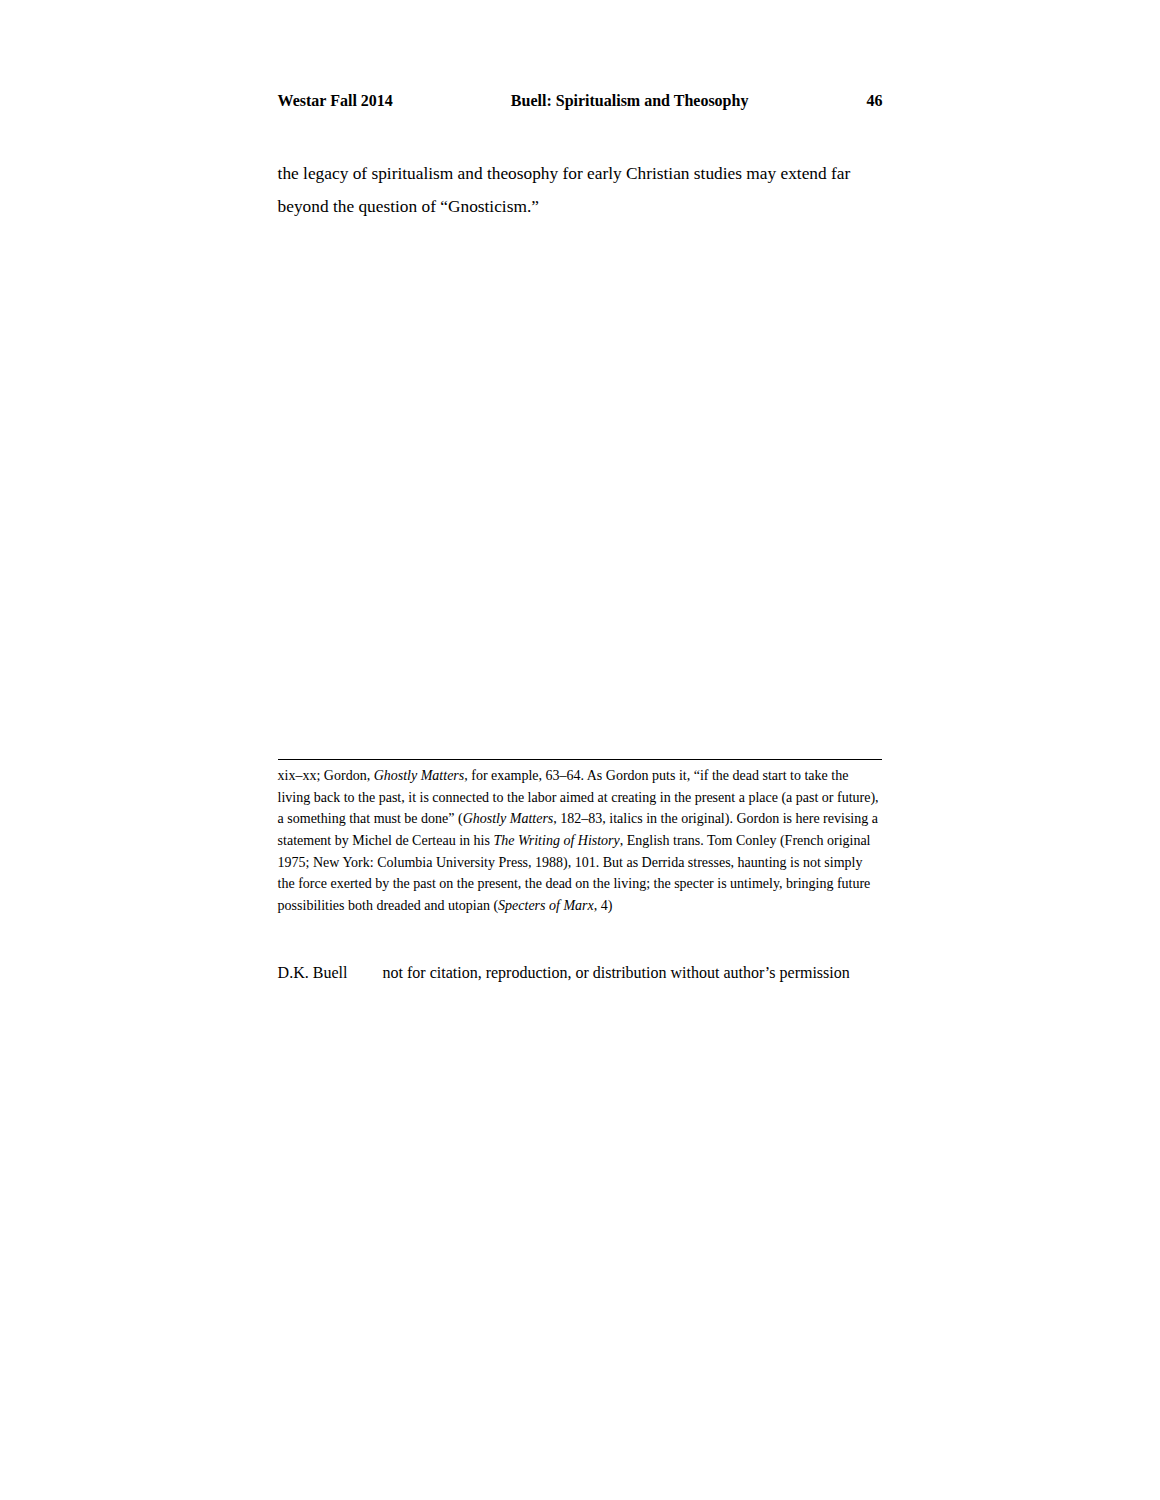Westar Fall 2014 Buell: Spiritualism and Theosophy 46
the legacy of spiritualism and theosophy for early Christian studies may extend far beyond the question of “Gnosticism.”
xix–xx; Gordon, Ghostly Matters, for example, 63–64. As Gordon puts it, “if the dead start to take the living back to the past, it is connected to the labor aimed at creating in the present a place (a past or future), a something that must be done” (Ghostly Matters, 182–83, italics in the original). Gordon is here revising a statement by Michel de Certeau in his The Writing of History, English trans. Tom Conley (French original 1975; New York: Columbia University Press, 1988), 101. But as Derrida stresses, haunting is not simply the force exerted by the past on the present, the dead on the living; the specter is untimely, bringing future possibilities both dreaded and utopian (Specters of Marx, 4)
D.K. Buell not for citation, reproduction, or distribution without author’s permission